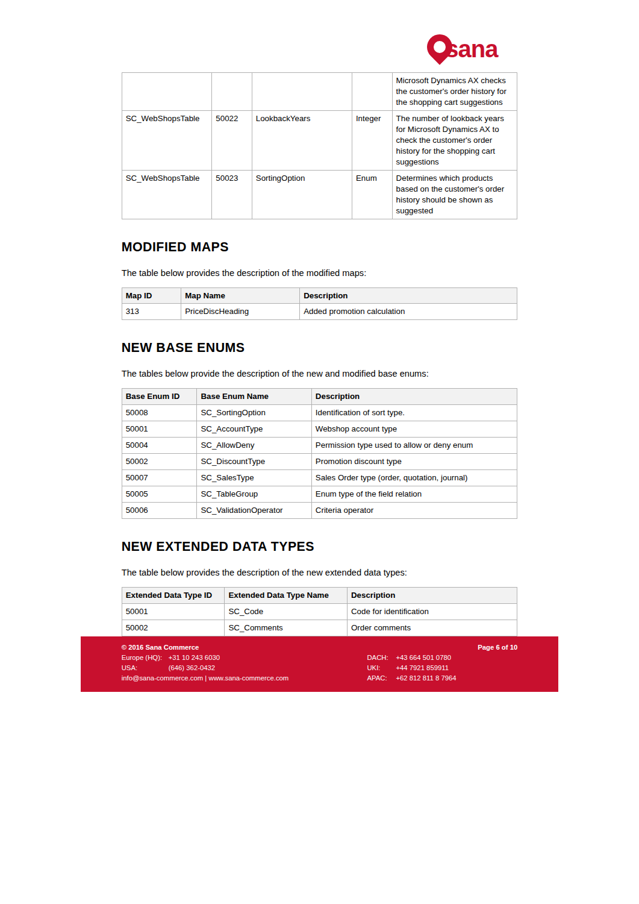sana
| | | | | Microsoft Dynamics AX checks the customer's order history for the shopping cart suggestions |
| SC_WebShopsTable | 50022 | LookbackYears | Integer | The number of lookback years for Microsoft Dynamics AX to check the customer's order history for the shopping cart suggestions |
| SC_WebShopsTable | 50023 | SortingOption | Enum | Determines which products based on the customer's order history should be shown as suggested |
Modified Maps
The table below provides the description of the modified maps:
| Map ID | Map Name | Description |
| --- | --- | --- |
| 313 | PriceDiscHeading | Added promotion calculation |
New Base Enums
The tables below provide the description of the new and modified base enums:
| Base Enum ID | Base Enum Name | Description |
| --- | --- | --- |
| 50008 | SC_SortingOption | Identification of sort type. |
| 50001 | SC_AccountType | Webshop account type |
| 50004 | SC_AllowDeny | Permission type used to allow or deny enum |
| 50002 | SC_DiscountType | Promotion discount type |
| 50007 | SC_SalesType | Sales Order type (order, quotation, journal) |
| 50005 | SC_TableGroup | Enum type of the field relation |
| 50006 | SC_ValidationOperator | Criteria operator |
New Extended Data Types
The table below provides the description of the new extended data types:
| Extended Data Type ID | Extended Data Type Name | Description |
| --- | --- | --- |
| 50001 | SC_Code | Code for identification |
| 50002 | SC_Comments | Order comments |
Page 6 of 10
© 2016 Sana Commerce
Europe (HQ):+31 10 243 6030
USA:(646) 362-0432
info@sana-commerce.com | www.sana-commerce.com
DACH:+43 664 501 0780
UKI:+44 7921 859911
APAC:+62 812 811 8 7964